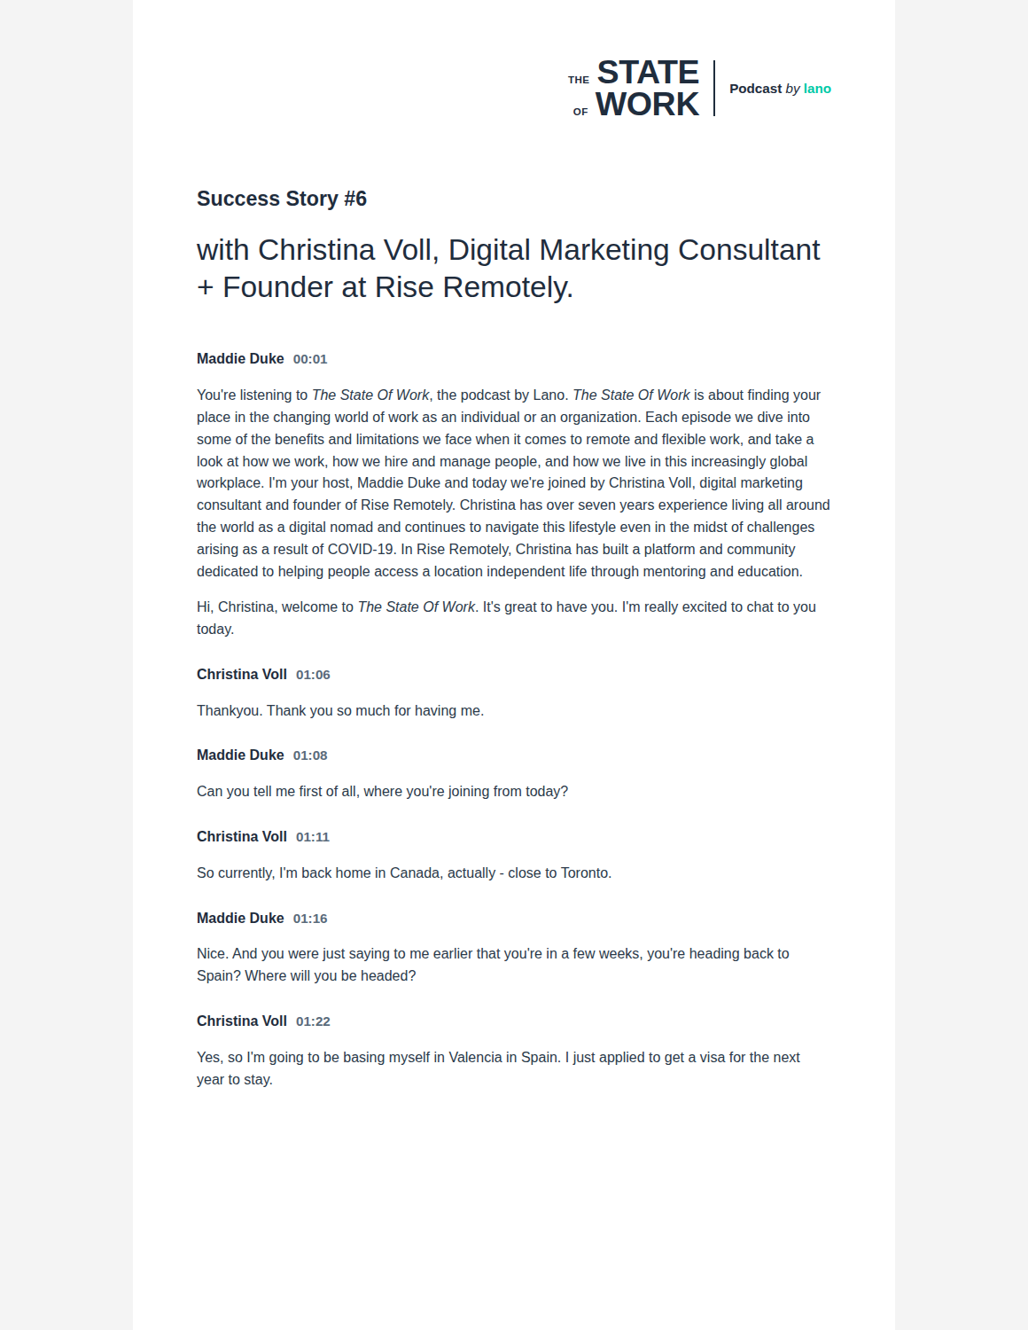The State
of Work
Podcast by lano
Success Story #6
with Christina Voll, Digital Marketing Consultant + Founder at Rise Remotely.
Maddie Duke 00:01
You're listening to The State Of Work, the podcast by Lano. The State Of Work is about finding your place in the changing world of work as an individual or an organization. Each episode we dive into some of the benefits and limitations we face when it comes to remote and flexible work, and take a look at how we work, how we hire and manage people, and how we live in this increasingly global workplace. I'm your host, Maddie Duke and today we're joined by Christina Voll, digital marketing consultant and founder of Rise Remotely. Christina has over seven years experience living all around the world as a digital nomad and continues to navigate this lifestyle even in the midst of challenges arising as a result of COVID-19. In Rise Remotely, Christina has built a platform and community dedicated to helping people access a location independent life through mentoring and education.
Hi, Christina, welcome to The State Of Work. It's great to have you. I'm really excited to chat to you today.
Christina Voll 01:06
Thankyou. Thank you so much for having me.
Maddie Duke 01:08
Can you tell me first of all, where you're joining from today?
Christina Voll 01:11
So currently, I'm back home in Canada, actually - close to Toronto.
Maddie Duke 01:16
Nice. And you were just saying to me earlier that you're in a few weeks, you're heading back to Spain? Where will you be headed?
Christina Voll 01:22
Yes, so I'm going to be basing myself in Valencia in Spain. I just applied to get a visa for the next year to stay.